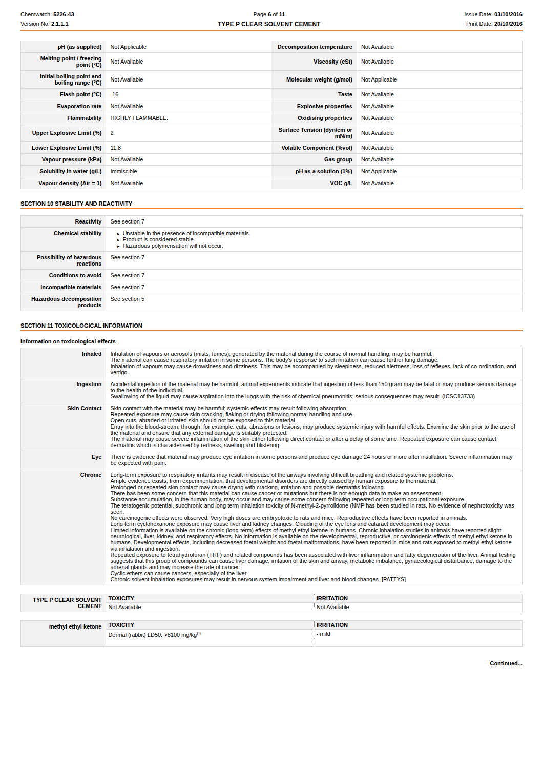Chemwatch: 5226-43
Version No: 2.1.1.1
Page 6 of 11
TYPE P CLEAR SOLVENT CEMENT
Issue Date: 03/10/2016
Print Date: 20/10/2016
| pH (as supplied) | Not Applicable | Decomposition temperature | Not Available |
| Melting point / freezing point (°C) | Not Available | Viscosity (cSt) | Not Available |
| Initial boiling point and boiling range (°C) | Not Available | Molecular weight (g/mol) | Not Applicable |
| Flash point (°C) | -16 | Taste | Not Available |
| Evaporation rate | Not Available | Explosive properties | Not Available |
| Flammability | HIGHLY FLAMMABLE. | Oxidising properties | Not Available |
| Upper Explosive Limit (%) | 2 | Surface Tension (dyn/cm or mN/m) | Not Available |
| Lower Explosive Limit (%) | 11.8 | Volatile Component (%vol) | Not Available |
| Vapour pressure (kPa) | Not Available | Gas group | Not Available |
| Solubility in water (g/L) | Immiscible | pH as a solution (1%) | Not Applicable |
| Vapour density (Air = 1) | Not Available | VOC g/L | Not Available |
SECTION 10 STABILITY AND REACTIVITY
| Reactivity | See section 7 |
| Chemical stability | Unstable in the presence of incompatible materials. Product is considered stable. Hazardous polymerisation will not occur. |
| Possibility of hazardous reactions | See section 7 |
| Conditions to avoid | See section 7 |
| Incompatible materials | See section 7 |
| Hazardous decomposition products | See section 5 |
SECTION 11 TOXICOLOGICAL INFORMATION
Information on toxicological effects
| Inhaled | Inhalation of vapours or aerosols (mists, fumes), generated by the material during the course of normal handling, may be harmful. The material can cause respiratory irritation in some persons. The body's response to such irritation can cause further lung damage. Inhalation of vapours may cause drowsiness and dizziness. This may be accompanied by sleepiness, reduced alertness, loss of reflexes, lack of co-ordination, and vertigo. |
| Ingestion | Accidental ingestion of the material may be harmful; animal experiments indicate that ingestion of less than 150 gram may be fatal or may produce serious damage to the health of the individual. Swallowing of the liquid may cause aspiration into the lungs with the risk of chemical pneumonitis; serious consequences may result. (ICSC13733) |
| Skin Contact | Skin contact with the material may be harmful; systemic effects may result following absorption. Repeated exposure may cause skin cracking, flaking or drying following normal handling and use. Open cuts, abraded or irritated skin should not be exposed to this material Entry into the blood-stream, through, for example, cuts, abrasions or lesions, may produce systemic injury with harmful effects. Examine the skin prior to the use of the material and ensure that any external damage is suitably protected. The material may cause severe inflammation of the skin either following direct contact or after a delay of some time. Repeated exposure can cause contact dermatitis which is characterised by redness, swelling and blistering. |
| Eye | There is evidence that material may produce eye irritation in some persons and produce eye damage 24 hours or more after instillation. Severe inflammation may be expected with pain. |
| Chronic | Long-term exposure to respiratory irritants may result in disease of the airways involving difficult breathing and related systemic problems. Ample evidence exists, from experimentation, that developmental disorders are directly caused by human exposure to the material. Prolonged or repeated skin contact may cause drying with cracking, irritation and possible dermatitis following. There has been some concern that this material can cause cancer or mutations but there is not enough data to make an assessment. Substance accumulation, in the human body, may occur and may cause some concern following repeated or long-term occupational exposure. The teratogenic potential, subchronic and long term inhalation toxicity of N-methyl-2-pyrrolidone (NMP has been studied in rats. No evidence of nephrotoxicity was seen. No carcinogenic effects were observed. Very high doses are embryotoxic to rats and mice. Reproductive effects have been reported in animals. Long term cyclohexanone exposure may cause liver and kidney changes. Clouding of the eye lens and cataract development may occur. Limited information is available on the chronic (long-term) effects of methyl ethyl ketone in humans. Chronic inhalation studies in animals have reported slight neurological, liver, kidney, and respiratory effects. No information is available on the developmental, reproductive, or carcinogenic effects of methyl ethyl ketone in humans. Developmental effects, including decreased foetal weight and foetal malformations, have been reported in mice and rats exposed to methyl ethyl ketone via inhalation and ingestion. Repeated exposure to tetrahydrofuran (THF) and related compounds has been associated with liver inflammation and fatty degeneration of the liver. Animal testing suggests that this group of compounds can cause liver damage, irritation of the skin and airway, metabolic imbalance, gynaecological disturbance, damage to the adrenal glands and may increase the rate of cancer. Cyclic ethers can cause cancers, especially of the liver. Chronic solvent inhalation exposures may result in nervous system impairment and liver and blood changes. [PATTYS] |
| TYPE P CLEAR SOLVENT CEMENT | / TOXICITY / IRRITATION / / Not Available / Not Available / |
| methyl ethyl ketone | / TOXICITY / IRRITATION / / Dermal (rabbit) LD50: >8100 mg/kg [1] / - mild / |
Continued...